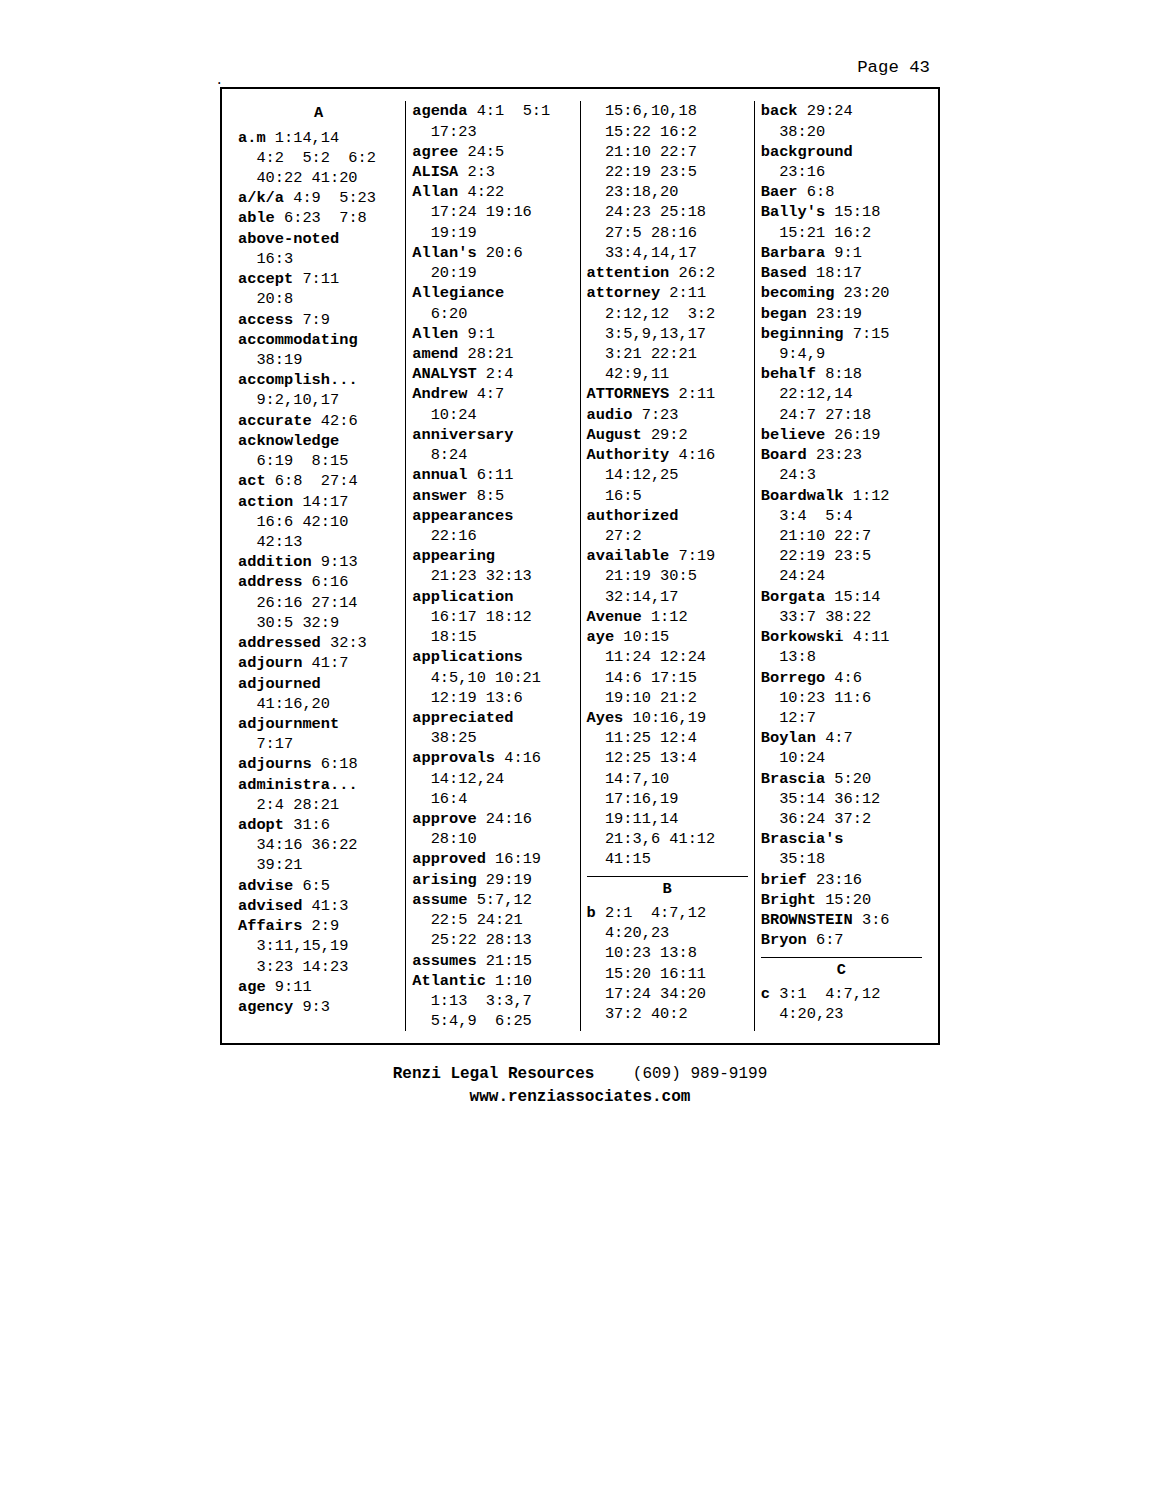.
Page 43
A
a.m 1:14,14
4:2 5:2 6:2
40:22 41:20
a/k/a 4:9 5:23
able 6:23 7:8
above-noted
16:3
accept 7:11
20:8
access 7:9
accommodating
38:19
accomplish...
9:2,10,17
accurate 42:6
acknowledge
6:19 8:15
act 6:8 27:4
action 14:17
16:6 42:10
42:13
addition 9:13
address 6:16
26:16 27:14
30:5 32:9
addressed 32:3
adjourn 41:7
adjourned
41:16,20
adjournment
7:17
adjourns 6:18
administra...
2:4 28:21
adopt 31:6
34:16 36:22
39:21
advise 6:5
advised 41:3
Affairs 2:9
3:11,15,19
3:23 14:23
age 9:11
agency 9:3
agenda 4:1 5:1
17:23
agree 24:5
ALISA 2:3
Allan 4:22
17:24 19:16
19:19
Allan's 20:6
20:19
Allegiance
6:20
Allen 9:1
amend 28:21
ANALYST 2:4
Andrew 4:7
10:24
anniversary
8:24
annual 6:11
answer 8:5
appearances
22:16
appearing
21:23 32:13
application
16:17 18:12
18:15
applications
4:5,10 10:21
12:19 13:6
appreciated
38:25
approvals 4:16
14:12,24
16:4
approve 24:16
28:10
approved 16:19
arising 29:19
assume 5:7,12
22:5 24:21
25:22 28:13
assumes 21:15
Atlantic 1:10
1:13 3:3,7
5:4,9 6:25
15:6,10,18
15:22 16:2
21:10 22:7
22:19 23:5
23:18,20
24:23 25:18
27:5 28:16
33:4,14,17
attention 26:2
attorney 2:11
2:12,12 3:2
3:5,9,13,17
3:21 22:21
42:9,11
ATTORNEYS 2:11
audio 7:23
August 29:2
Authority 4:16
14:12,25
16:5
authorized
27:2
available 7:19
21:19 30:5
32:14,17
Avenue 1:12
aye 10:15
11:24 12:24
14:6 17:15
19:10 21:2
Ayes 10:16,19
11:25 12:4
12:25 13:4
14:7,10
17:16,19
19:11,14
21:3,6 41:12
41:15
B
b 2:1 4:7,12
4:20,23
10:23 13:8
15:20 16:11
17:24 34:20
37:2 40:2
back 29:24
38:20
background
23:16
Baer 6:8
Bally's 15:18
15:21 16:2
Barbara 9:1
Based 18:17
becoming 23:20
began 23:19
beginning 7:15
9:4,9
behalf 8:18
22:12,14
24:7 27:18
believe 26:19
Board 23:23
24:3
Boardwalk 1:12
3:4 5:4
21:10 22:7
22:19 23:5
24:24
Borgata 15:14
33:7 38:22
Borkowski 4:11
13:8
Borrego 4:6
10:23 11:6
12:7
Boylan 4:7
10:24
Brascia 5:20
35:14 36:12
36:24 37:2
Brascia's
35:18
brief 23:16
Bright 15:20
BROWNSTEIN 3:6
Bryon 6:7
C
c 3:1 4:7,12
4:20,23
Renzi Legal Resources (609) 989-9199
www.renziassociates.com